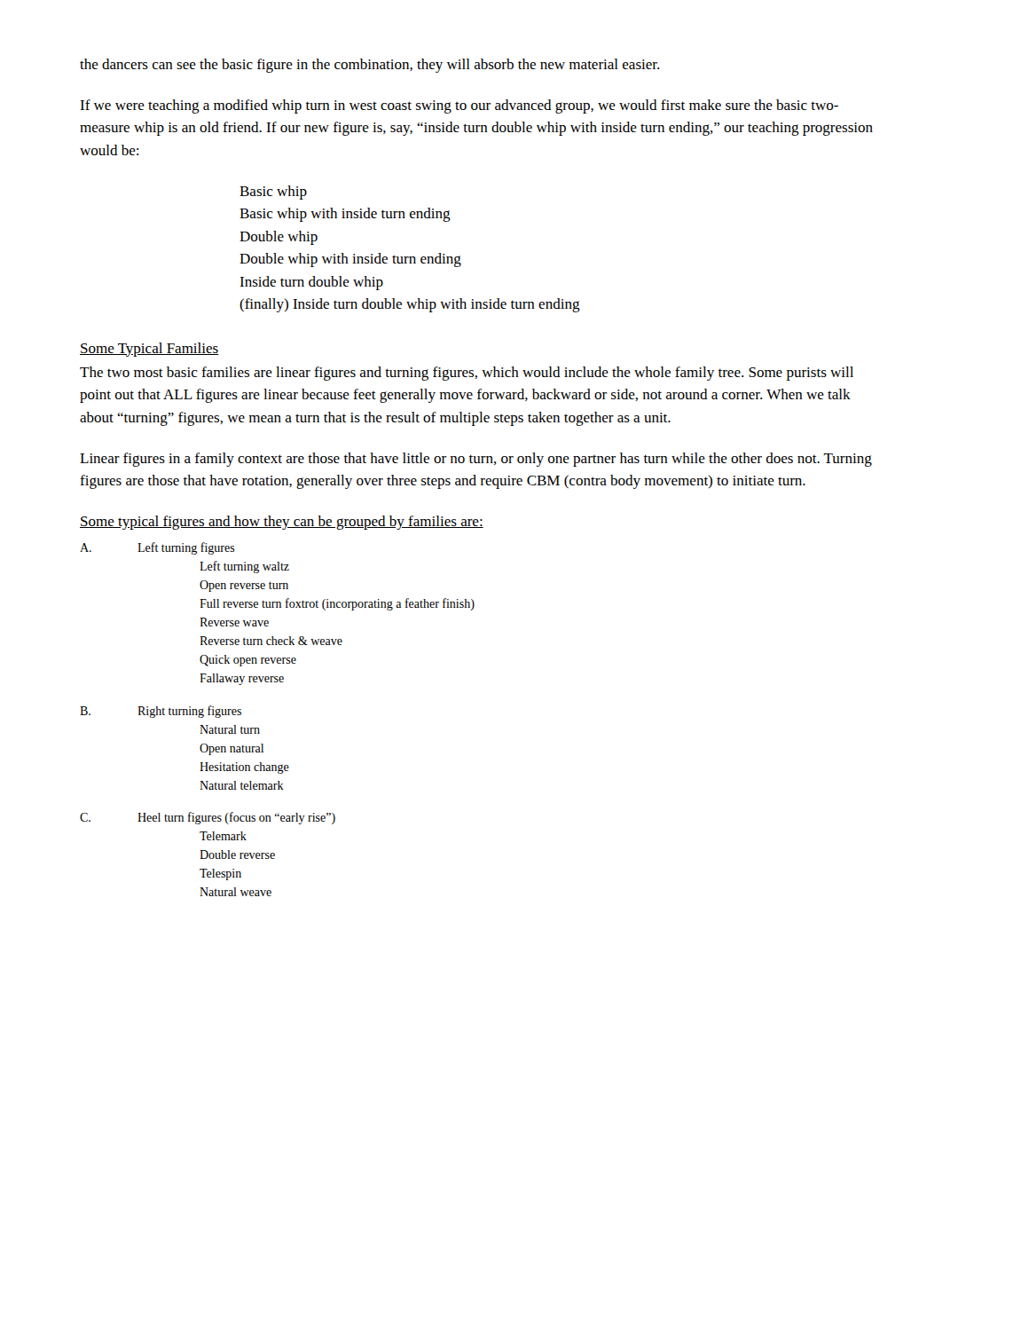the dancers can see the basic figure in the combination, they will absorb the new material easier.
If we were teaching a modified whip turn in west coast swing to our advanced group, we would first make sure the basic two-measure whip is an old friend. If our new figure is, say, “inside turn double whip with inside turn ending,” our teaching progression would be:
Basic whip
Basic whip with inside turn ending
Double whip
Double whip with inside turn ending
Inside turn double whip
(finally) Inside turn double whip with inside turn ending
Some Typical Families
The two most basic families are linear figures and turning figures, which would include the whole family tree. Some purists will point out that ALL figures are linear because feet generally move forward, backward or side, not around a corner. When we talk about “turning” figures, we mean a turn that is the result of multiple steps taken together as a unit.
Linear figures in a family context are those that have little or no turn, or only one partner has turn while the other does not. Turning figures are those that have rotation, generally over three steps and require CBM (contra body movement) to initiate turn.
Some typical figures and how they can be grouped by families are:
A. Left turning figures
Left turning waltz
Open reverse turn
Full reverse turn foxtrot (incorporating a feather finish)
Reverse wave
Reverse turn check & weave
Quick open reverse
Fallaway reverse
B. Right turning figures
Natural turn
Open natural
Hesitation change
Natural telemark
C. Heel turn figures (focus on “early rise”)
Telemark
Double reverse
Telespin
Natural weave